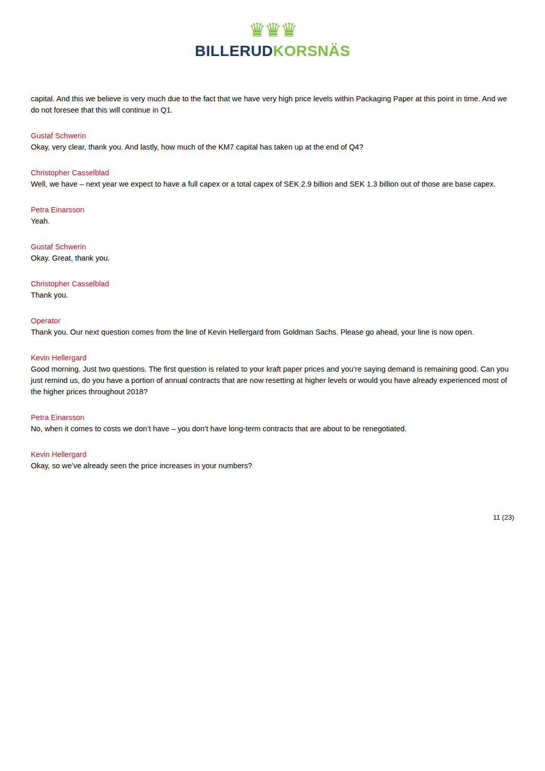♛♛♛
BILLERUDKORSNÄS
capital. And this we believe is very much due to the fact that we have very high price levels within Packaging Paper at this point in time. And we do not foresee that this will continue in Q1.
Gustaf Schwerin
Okay, very clear, thank you. And lastly, how much of the KM7 capital has taken up at the end of Q4?
Christopher Casselblad
Well, we have – next year we expect to have a full capex or a total capex of SEK 2.9 billion and SEK 1.3 billion out of those are base capex.
Petra Einarsson
Yeah.
Gustaf Schwerin
Okay. Great, thank you.
Christopher Casselblad
Thank you.
Operator
Thank you. Our next question comes from the line of Kevin Hellergard from Goldman Sachs. Please go ahead, your line is now open.
Kevin Hellergard
Good morning. Just two questions. The first question is related to your kraft paper prices and you’re saying demand is remaining good. Can you just remind us, do you have a portion of annual contracts that are now resetting at higher levels or would you have already experienced most of the higher prices throughout 2018?
Petra Einarsson
No, when it comes to costs we don’t have – you don’t have long-term contracts that are about to be renegotiated.
Kevin Hellergard
Okay, so we’ve already seen the price increases in your numbers?
11 (23)